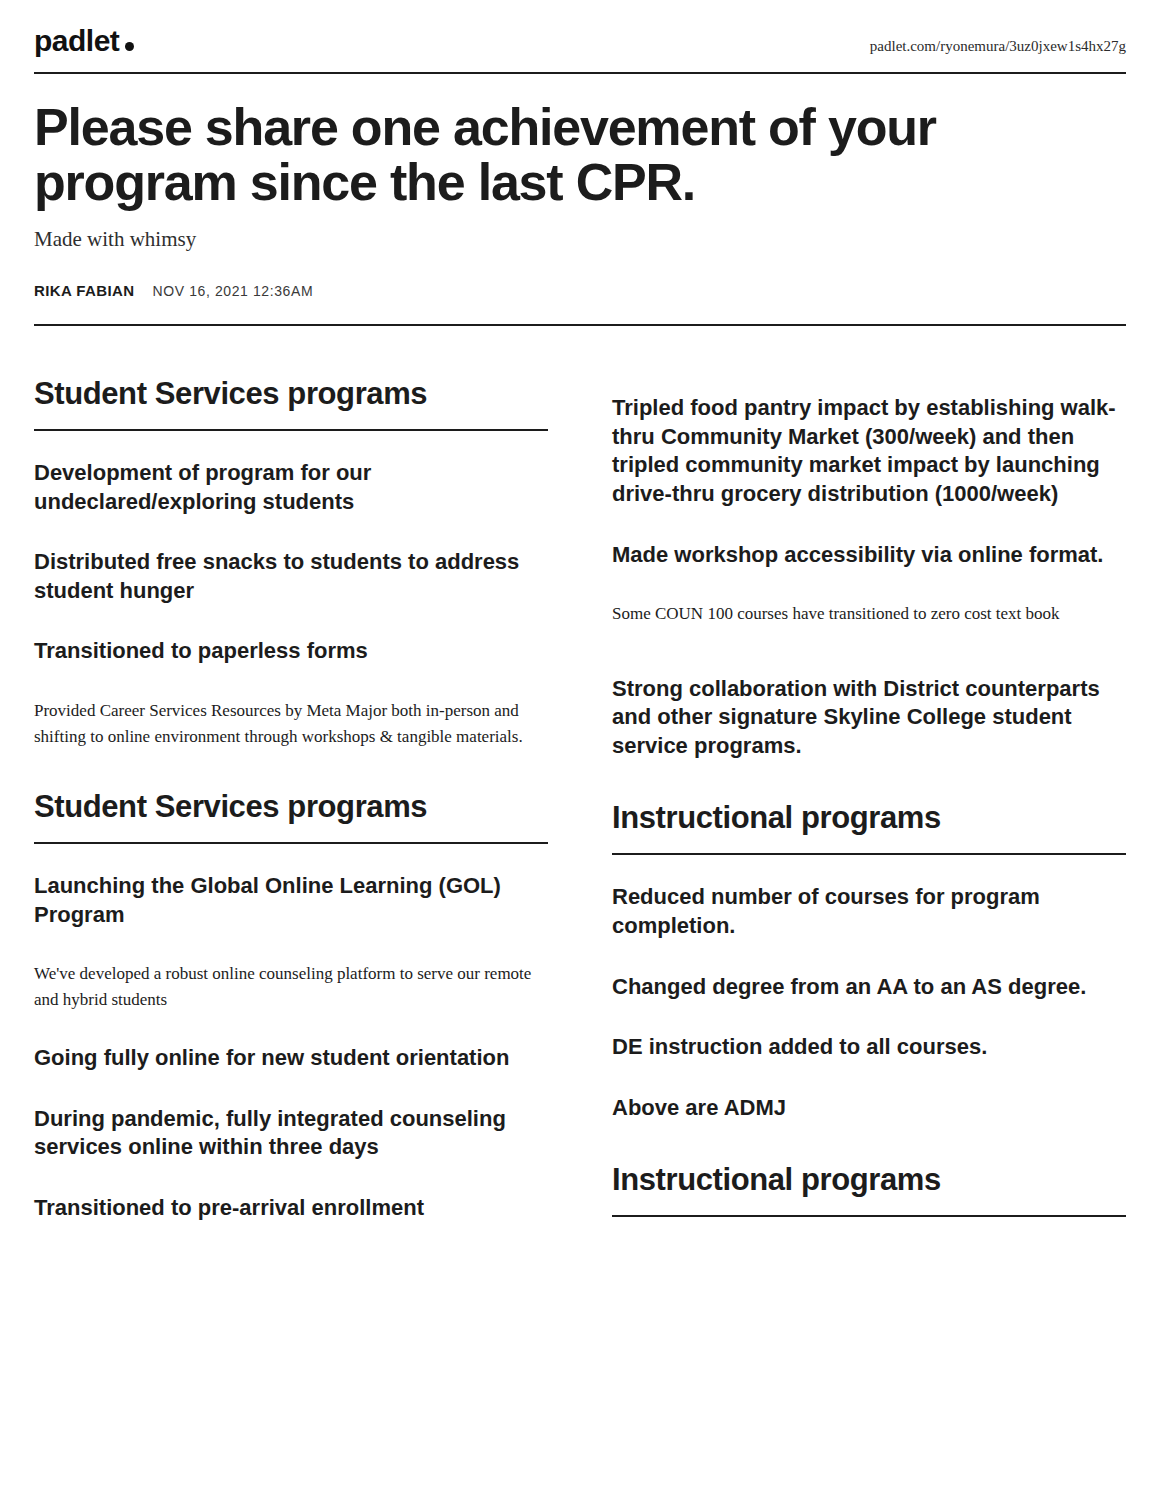padlet
padlet.com/ryonemura/3uz0jxew1s4hx27g
Please share one achievement of your program since the last CPR.
Made with whimsy
Rika Fabian Nov 16, 2021 12:36AM
Student Services programs
Development of program for our undeclared/exploring students
Distributed free snacks to students to address student hunger
Transitioned to paperless forms
Provided Career Services Resources by Meta Major both in-person and shifting to online environment through workshops & tangible materials.
Student Services programs
Launching the Global Online Learning (GOL) Program
We've developed a robust online counseling platform to serve our remote and hybrid students
Going fully online for new student orientation
During pandemic, fully integrated counseling services online within three days
Transitioned to pre-arrival enrollment
Tripled food pantry impact by establishing walk-thru Community Market (300/week) and then tripled community market impact by launching drive-thru grocery distribution (1000/week)
Made workshop accessibility via online format.
Some COUN 100 courses have transitioned to zero cost text book
Strong collaboration with District counterparts and other signature Skyline College student service programs.
Instructional programs
Reduced number of courses for program completion.
Changed degree from an AA to an AS degree.
DE instruction added to all courses.
Above are ADMJ
Instructional programs